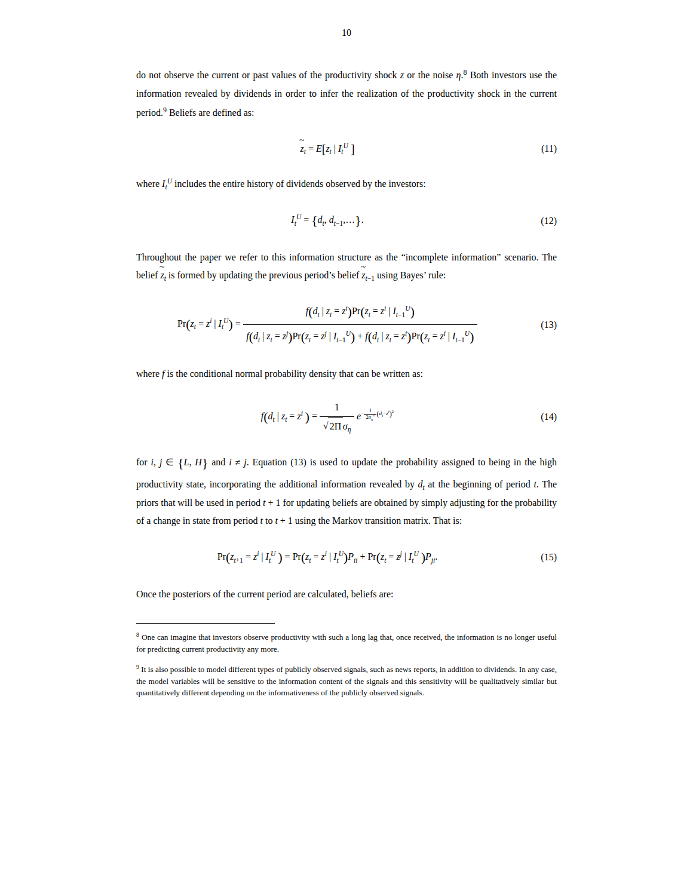10
do not observe the current or past values of the productivity shock z or the noise η.8 Both investors use the information revealed by dividends in order to infer the realization of the productivity shock in the current period.9 Beliefs are defined as:
zt = E[zt | ItU ]
(11)
where ItU includes the entire history of dividends observed by the investors:
ItU = {dt, dt−1,…}.
(12)
Throughout the paper we refer to this information structure as the “incomplete information” scenario. The belief zt is formed by updating the previous period’s belief zt−1 using Bayes’ rule:
Pr(zt = zi | ItU) = f(dt | zt = zi) Pr(zt = zi | It−1U) f(dt | zt = zj) Pr(zt = zj | It−1U) + f(dt | zt = zi) Pr(zt = zi | It−1U)
(13)
where f is the conditional normal probability density that can be written as:
f(dt | zt = zi ) = 1 2Π ση e−12ση2(dt−zi)2
(14)
for i, j ∈ {L, H} and i ≠ j. Equation (13) is used to update the probability assigned to being in the high productivity state, incorporating the additional information revealed by dt at the beginning of period t. The priors that will be used in period t + 1 for updating beliefs are obtained by simply adjusting for the probability of a change in state from period t to t + 1 using the Markov transition matrix. That is:
Pr(zt+1 = zi | ItU ) = Pr(zt = zi | ItU) Pii + Pr(zt = zj | ItU ) Pji.
(15)
Once the posteriors of the current period are calculated, beliefs are:
8 One can imagine that investors observe productivity with such a long lag that, once received, the information is no longer useful for predicting current productivity any more.
9 It is also possible to model different types of publicly observed signals, such as news reports, in addition to dividends. In any case, the model variables will be sensitive to the information content of the signals and this sensitivity will be qualitatively similar but quantitatively different depending on the informativeness of the publicly observed signals.